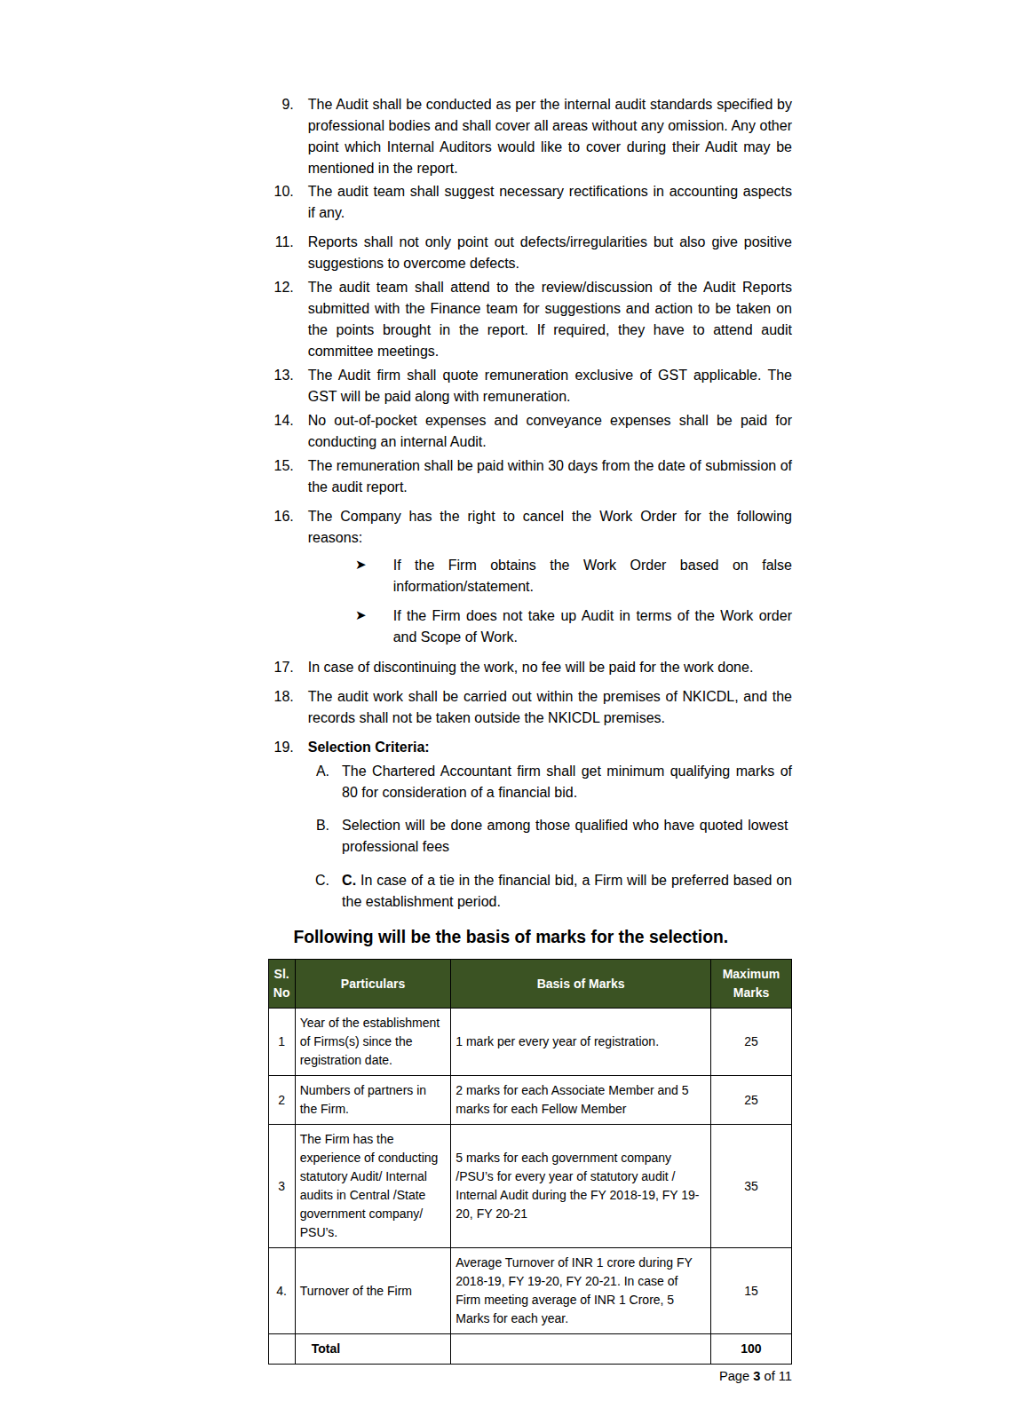The Audit shall be conducted as per the internal audit standards specified by professional bodies and shall cover all areas without any omission. Any other point which Internal Auditors would like to cover during their Audit may be mentioned in the report.
The audit team shall suggest necessary rectifications in accounting aspects if any.
Reports shall not only point out defects/irregularities but also give positive suggestions to overcome defects.
The audit team shall attend to the review/discussion of the Audit Reports submitted with the Finance team for suggestions and action to be taken on the points brought in the report. If required, they have to attend audit committee meetings.
The Audit firm shall quote remuneration exclusive of GST applicable. The GST will be paid along with remuneration.
No out-of-pocket expenses and conveyance expenses shall be paid for conducting an internal Audit.
The remuneration shall be paid within 30 days from the date of submission of the audit report.
The Company has the right to cancel the Work Order for the following reasons:
If the Firm obtains the Work Order based on false information/statement.
If the Firm does not take up Audit in terms of the Work order and Scope of Work.
In case of discontinuing the work, no fee will be paid for the work done.
The audit work shall be carried out within the premises of NKICDL, and the records shall not be taken outside the NKICDL premises.
Selection Criteria:
The Chartered Accountant firm shall get minimum qualifying marks of 80 for consideration of a financial bid.
Selection will be done among those qualified who have quoted lowest professional fees
C. In case of a tie in the financial bid, a Firm will be preferred based on the establishment period.
Following will be the basis of marks for the selection.
| Sl. No | Particulars | Basis of Marks | Maximum Marks |
| --- | --- | --- | --- |
| 1 | Year of the establishment of Firms(s) since the registration date. | 1 mark per every year of registration. | 25 |
| 2 | Numbers of partners in the Firm. | 2 marks for each Associate Member and 5 marks for each Fellow Member | 25 |
| 3 | The Firm has the experience of conducting statutory Audit/ Internal audits in Central /State government company/ PSU’s. | 5 marks for each government company /PSU’s for every year of statutory audit / Internal Audit during the FY 2018-19, FY 19-20, FY 20-21 | 35 |
| 4. | Turnover of the Firm | Average Turnover of INR 1 crore during FY 2018-19, FY 19-20, FY 20-21. In case of Firm meeting average of INR 1 Crore, 5 Marks for each year. | 15 |
| | Total | | 100 |
Page 3 of 11